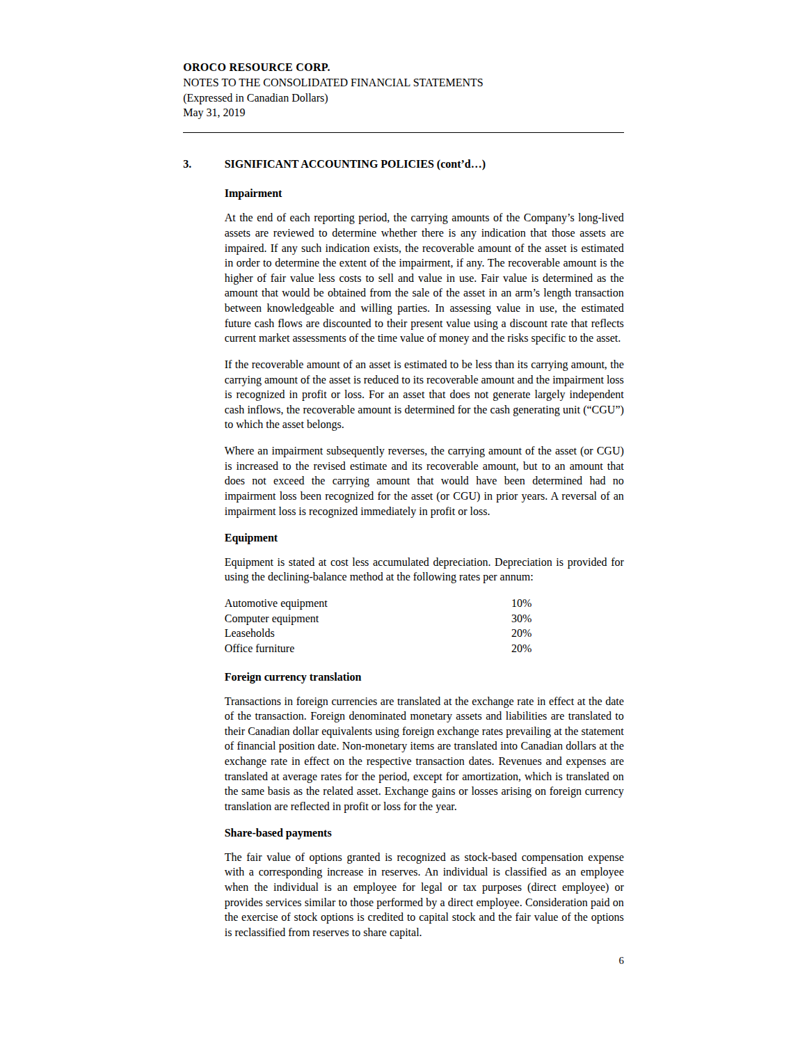OROCO RESOURCE CORP.
NOTES TO THE CONSOLIDATED FINANCIAL STATEMENTS
(Expressed in Canadian Dollars)
May 31, 2019
3.
SIGNIFICANT ACCOUNTING POLICIES (cont’d…)
Impairment
At the end of each reporting period, the carrying amounts of the Company’s long-lived assets are reviewed to determine whether there is any indication that those assets are impaired. If any such indication exists, the recoverable amount of the asset is estimated in order to determine the extent of the impairment, if any. The recoverable amount is the higher of fair value less costs to sell and value in use. Fair value is determined as the amount that would be obtained from the sale of the asset in an arm’s length transaction between knowledgeable and willing parties. In assessing value in use, the estimated future cash flows are discounted to their present value using a discount rate that reflects current market assessments of the time value of money and the risks specific to the asset.
If the recoverable amount of an asset is estimated to be less than its carrying amount, the carrying amount of the asset is reduced to its recoverable amount and the impairment loss is recognized in profit or loss. For an asset that does not generate largely independent cash inflows, the recoverable amount is determined for the cash generating unit (“CGU”) to which the asset belongs.
Where an impairment subsequently reverses, the carrying amount of the asset (or CGU) is increased to the revised estimate and its recoverable amount, but to an amount that does not exceed the carrying amount that would have been determined had no impairment loss been recognized for the asset (or CGU) in prior years. A reversal of an impairment loss is recognized immediately in profit or loss.
Equipment
Equipment is stated at cost less accumulated depreciation. Depreciation is provided for using the declining-balance method at the following rates per annum:
| Automotive equipment | 10% |
| Computer equipment | 30% |
| Leaseholds | 20% |
| Office furniture | 20% |
Foreign currency translation
Transactions in foreign currencies are translated at the exchange rate in effect at the date of the transaction. Foreign denominated monetary assets and liabilities are translated to their Canadian dollar equivalents using foreign exchange rates prevailing at the statement of financial position date. Non-monetary items are translated into Canadian dollars at the exchange rate in effect on the respective transaction dates. Revenues and expenses are translated at average rates for the period, except for amortization, which is translated on the same basis as the related asset. Exchange gains or losses arising on foreign currency translation are reflected in profit or loss for the year.
Share-based payments
The fair value of options granted is recognized as stock-based compensation expense with a corresponding increase in reserves. An individual is classified as an employee when the individual is an employee for legal or tax purposes (direct employee) or provides services similar to those performed by a direct employee. Consideration paid on the exercise of stock options is credited to capital stock and the fair value of the options is reclassified from reserves to share capital.
6